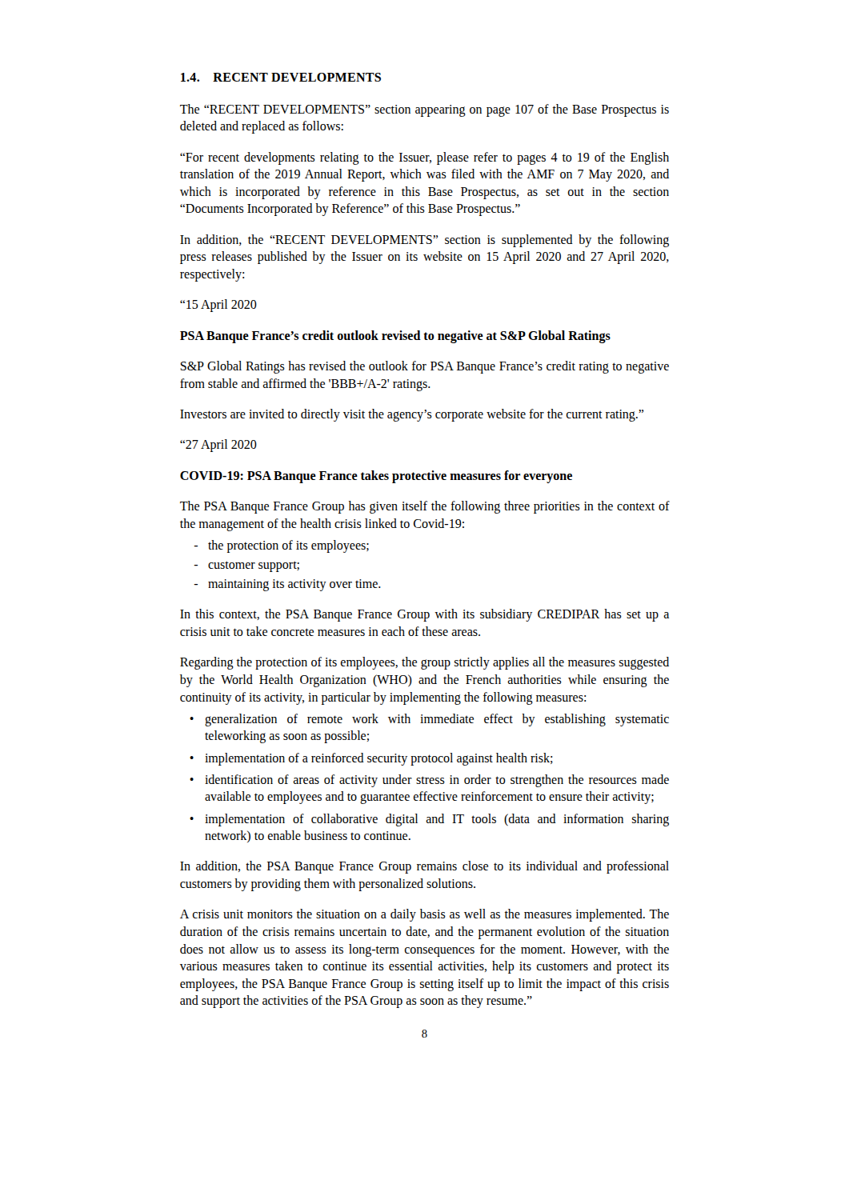1.4. RECENT DEVELOPMENTS
The “RECENT DEVELOPMENTS” section appearing on page 107 of the Base Prospectus is deleted and replaced as follows:
“For recent developments relating to the Issuer, please refer to pages 4 to 19 of the English translation of the 2019 Annual Report, which was filed with the AMF on 7 May 2020, and which is incorporated by reference in this Base Prospectus, as set out in the section “Documents Incorporated by Reference” of this Base Prospectus.”
In addition, the “RECENT DEVELOPMENTS” section is supplemented by the following press releases published by the Issuer on its website on 15 April 2020 and 27 April 2020, respectively:
“15 April 2020
PSA Banque France’s credit outlook revised to negative at S&P Global Ratings
S&P Global Ratings has revised the outlook for PSA Banque France’s credit rating to negative from stable and affirmed the 'BBB+/A-2' ratings.
Investors are invited to directly visit the agency’s corporate website for the current rating.”
“27 April 2020
COVID-19: PSA Banque France takes protective measures for everyone
The PSA Banque France Group has given itself the following three priorities in the context of the management of the health crisis linked to Covid-19:
the protection of its employees;
customer support;
maintaining its activity over time.
In this context, the PSA Banque France Group with its subsidiary CREDIPAR has set up a crisis unit to take concrete measures in each of these areas.
Regarding the protection of its employees, the group strictly applies all the measures suggested by the World Health Organization (WHO) and the French authorities while ensuring the continuity of its activity, in particular by implementing the following measures:
generalization of remote work with immediate effect by establishing systematic teleworking as soon as possible;
implementation of a reinforced security protocol against health risk;
identification of areas of activity under stress in order to strengthen the resources made available to employees and to guarantee effective reinforcement to ensure their activity;
implementation of collaborative digital and IT tools (data and information sharing network) to enable business to continue.
In addition, the PSA Banque France Group remains close to its individual and professional customers by providing them with personalized solutions.
A crisis unit monitors the situation on a daily basis as well as the measures implemented. The duration of the crisis remains uncertain to date, and the permanent evolution of the situation does not allow us to assess its long-term consequences for the moment. However, with the various measures taken to continue its essential activities, help its customers and protect its employees, the PSA Banque France Group is setting itself up to limit the impact of this crisis and support the activities of the PSA Group as soon as they resume.”
8